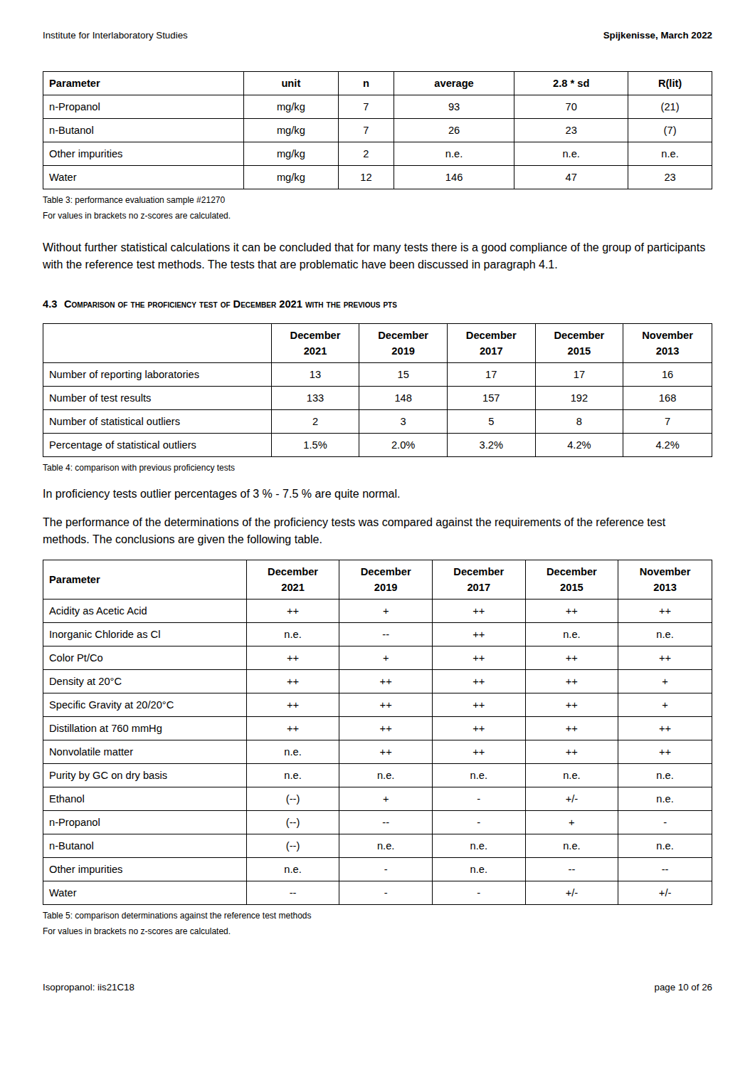Institute for Interlaboratory Studies
Spijkenisse, March 2022
| Parameter | unit | n | average | 2.8 * sd | R(lit) |
| --- | --- | --- | --- | --- | --- |
| n-Propanol | mg/kg | 7 | 93 | 70 | (21) |
| n-Butanol | mg/kg | 7 | 26 | 23 | (7) |
| Other impurities | mg/kg | 2 | n.e. | n.e. | n.e. |
| Water | mg/kg | 12 | 146 | 47 | 23 |
Table 3: performance evaluation sample #21270
For values in brackets no z-scores are calculated.
Without further statistical calculations it can be concluded that for many tests there is a good compliance of the group of participants with the reference test methods. The tests that are problematic have been discussed in paragraph 4.1.
4.3 Comparison of the proficiency test of December 2021 with the previous pts
| | December 2021 | December 2019 | December 2017 | December 2015 | November 2013 |
| --- | --- | --- | --- | --- | --- |
| Number of reporting laboratories | 13 | 15 | 17 | 17 | 16 |
| Number of test results | 133 | 148 | 157 | 192 | 168 |
| Number of statistical outliers | 2 | 3 | 5 | 8 | 7 |
| Percentage of statistical outliers | 1.5% | 2.0% | 3.2% | 4.2% | 4.2% |
Table 4: comparison with previous proficiency tests
In proficiency tests outlier percentages of 3 % - 7.5 % are quite normal.
The performance of the determinations of the proficiency tests was compared against the requirements of the reference test methods. The conclusions are given the following table.
| Parameter | December 2021 | December 2019 | December 2017 | December 2015 | November 2013 |
| --- | --- | --- | --- | --- | --- |
| Acidity as Acetic Acid | ++ | + | ++ | ++ | ++ |
| Inorganic Chloride as Cl | n.e. | -- | ++ | n.e. | n.e. |
| Color Pt/Co | ++ | + | ++ | ++ | ++ |
| Density at 20°C | ++ | ++ | ++ | ++ | + |
| Specific Gravity at 20/20°C | ++ | ++ | ++ | ++ | + |
| Distillation at 760 mmHg | ++ | ++ | ++ | ++ | ++ |
| Nonvolatile matter | n.e. | ++ | ++ | ++ | ++ |
| Purity by GC on dry basis | n.e. | n.e. | n.e. | n.e. | n.e. |
| Ethanol | (--) | + | - | +/- | n.e. |
| n-Propanol | (--) | -- | - | + | - |
| n-Butanol | (--) | n.e. | n.e. | n.e. | n.e. |
| Other impurities | n.e. | - | n.e. | -- | -- |
| Water | -- | - | - | +/- | +/- |
Table 5: comparison determinations against the reference test methods
For values in brackets no z-scores are calculated.
Isopropanol: iis21C18
page 10 of 26